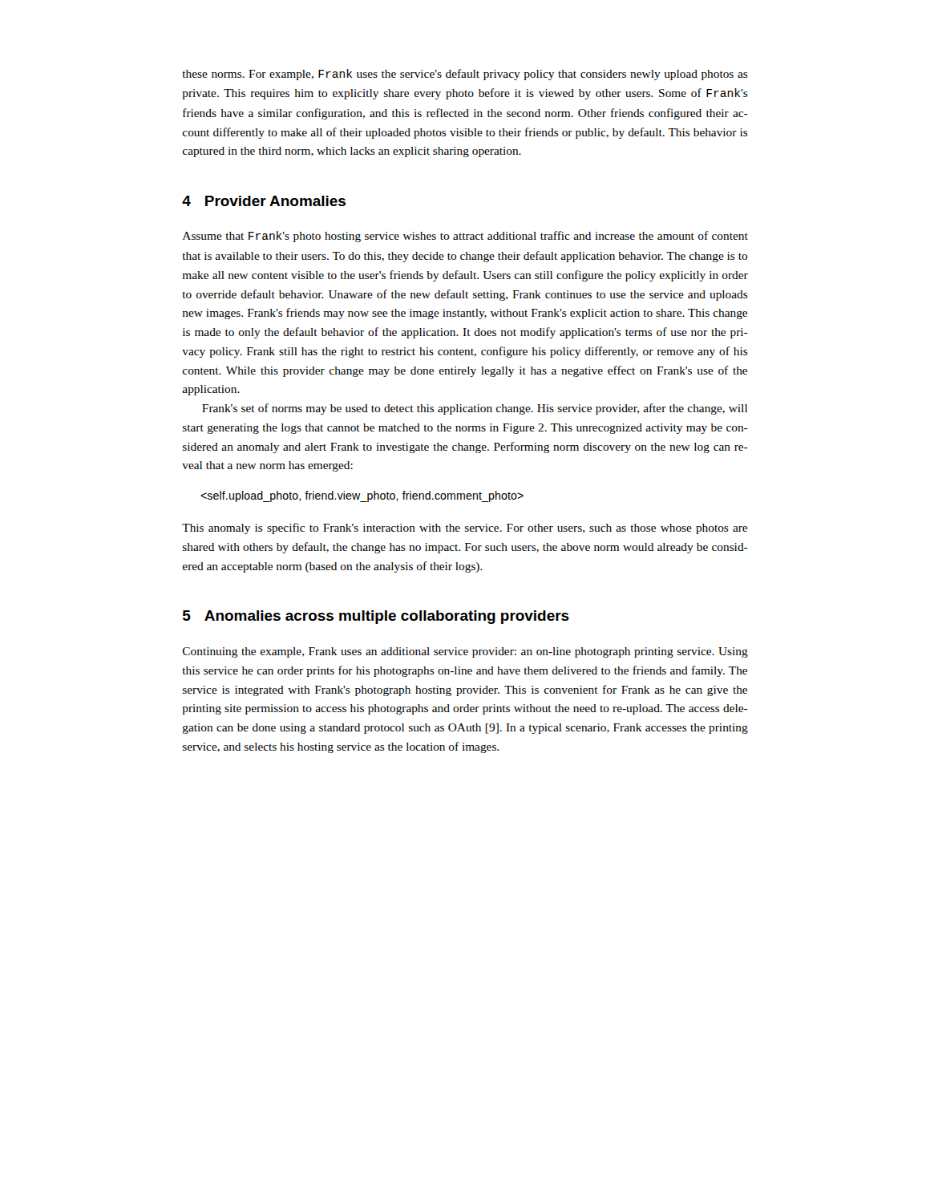these norms. For example, Frank uses the service's default privacy policy that considers newly upload photos as private. This requires him to explicitly share every photo before it is viewed by other users. Some of Frank's friends have a similar configuration, and this is reflected in the second norm. Other friends configured their account differently to make all of their uploaded photos visible to their friends or public, by default. This behavior is captured in the third norm, which lacks an explicit sharing operation.
4 Provider Anomalies
Assume that Frank's photo hosting service wishes to attract additional traffic and increase the amount of content that is available to their users. To do this, they decide to change their default application behavior. The change is to make all new content visible to the user's friends by default. Users can still configure the policy explicitly in order to override default behavior. Unaware of the new default setting, Frank continues to use the service and uploads new images. Frank's friends may now see the image instantly, without Frank's explicit action to share. This change is made to only the default behavior of the application. It does not modify application's terms of use nor the privacy policy. Frank still has the right to restrict his content, configure his policy differently, or remove any of his content. While this provider change may be done entirely legally it has a negative effect on Frank's use of the application.
Frank's set of norms may be used to detect this application change. His service provider, after the change, will start generating the logs that cannot be matched to the norms in Figure 2. This unrecognized activity may be considered an anomaly and alert Frank to investigate the change. Performing norm discovery on the new log can reveal that a new norm has emerged:
<self.upload_photo, friend.view_photo, friend.comment_photo>
This anomaly is specific to Frank's interaction with the service. For other users, such as those whose photos are shared with others by default, the change has no impact. For such users, the above norm would already be considered an acceptable norm (based on the analysis of their logs).
5 Anomalies across multiple collaborating providers
Continuing the example, Frank uses an additional service provider: an on-line photograph printing service. Using this service he can order prints for his photographs on-line and have them delivered to the friends and family. The service is integrated with Frank's photograph hosting provider. This is convenient for Frank as he can give the printing site permission to access his photographs and order prints without the need to re-upload. The access delegation can be done using a standard protocol such as OAuth [9]. In a typical scenario, Frank accesses the printing service, and selects his hosting service as the location of images.